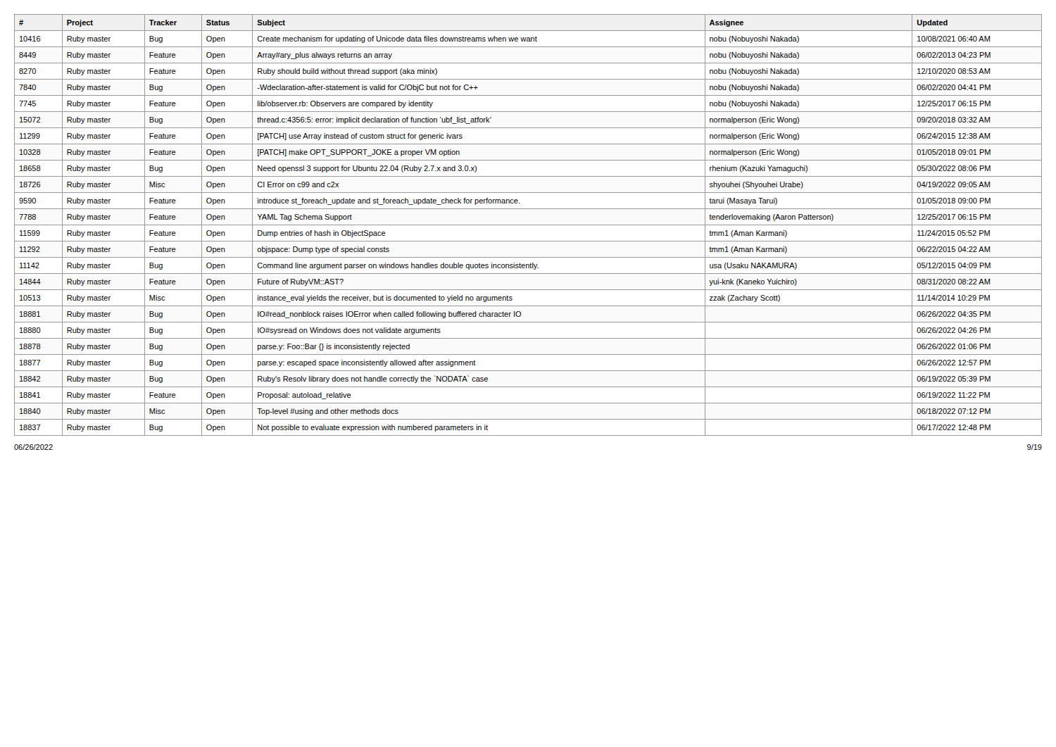Redmine issue list
| # | Project | Tracker | Status | Subject | Assignee | Updated |
| --- | --- | --- | --- | --- | --- | --- |
| 10416 | Ruby master | Bug | Open | Create mechanism for updating of Unicode data files downstreams when we want | nobu (Nobuyoshi Nakada) | 10/08/2021 06:40 AM |
| 8449 | Ruby master | Feature | Open | Array#ary_plus always returns an array | nobu (Nobuyoshi Nakada) | 06/02/2013 04:23 PM |
| 8270 | Ruby master | Feature | Open | Ruby should build without thread support (aka minix) | nobu (Nobuyoshi Nakada) | 12/10/2020 08:53 AM |
| 7840 | Ruby master | Bug | Open | -Wdeclaration-after-statement is valid for C/ObjC but not for C++ | nobu (Nobuyoshi Nakada) | 06/02/2020 04:41 PM |
| 7745 | Ruby master | Feature | Open | lib/observer.rb: Observers are compared by identity | nobu (Nobuyoshi Nakada) | 12/25/2017 06:15 PM |
| 15072 | Ruby master | Bug | Open | thread.c:4356:5: error: implicit declaration of function ‘ubf_list_atfork’ | normalperson (Eric Wong) | 09/20/2018 03:32 AM |
| 11299 | Ruby master | Feature | Open | [PATCH] use Array instead of custom struct for generic ivars | normalperson (Eric Wong) | 06/24/2015 12:38 AM |
| 10328 | Ruby master | Feature | Open | [PATCH] make OPT_SUPPORT_JOKE a proper VM option | normalperson (Eric Wong) | 01/05/2018 09:01 PM |
| 18658 | Ruby master | Bug | Open | Need openssl 3 support for Ubuntu 22.04 (Ruby 2.7.x and 3.0.x) | rhenium (Kazuki Yamaguchi) | 05/30/2022 08:06 PM |
| 18726 | Ruby master | Misc | Open | CI Error on c99 and c2x | shyouhei (Shyouhei Urabe) | 04/19/2022 09:05 AM |
| 9590 | Ruby master | Feature | Open | introduce st_foreach_update and st_foreach_update_check for performance. | tarui (Masaya Tarui) | 01/05/2018 09:00 PM |
| 7788 | Ruby master | Feature | Open | YAML Tag Schema Support | tenderlovemaking (Aaron Patterson) | 12/25/2017 06:15 PM |
| 11599 | Ruby master | Feature | Open | Dump entries of hash in ObjectSpace | tmm1 (Aman Karmani) | 11/24/2015 05:52 PM |
| 11292 | Ruby master | Feature | Open | objspace: Dump type of special consts | tmm1 (Aman Karmani) | 06/22/2015 04:22 AM |
| 11142 | Ruby master | Bug | Open | Command line argument parser on windows handles double quotes inconsistently. | usa (Usaku NAKAMURA) | 05/12/2015 04:09 PM |
| 14844 | Ruby master | Feature | Open | Future of RubyVM::AST? | yui-knk (Kaneko Yuichiro) | 08/31/2020 08:22 AM |
| 10513 | Ruby master | Misc | Open | instance_eval yields the receiver, but is documented to yield no arguments | zzak (Zachary Scott) | 11/14/2014 10:29 PM |
| 18881 | Ruby master | Bug | Open | IO#read_nonblock raises IOError when called following buffered character IO | | 06/26/2022 04:35 PM |
| 18880 | Ruby master | Bug | Open | IO#sysread on Windows does not validate arguments | | 06/26/2022 04:26 PM |
| 18878 | Ruby master | Bug | Open | parse.y: Foo::Bar {} is inconsistently rejected | | 06/26/2022 01:06 PM |
| 18877 | Ruby master | Bug | Open | parse.y: escaped space inconsistently allowed after assignment | | 06/26/2022 12:57 PM |
| 18842 | Ruby master | Bug | Open | Ruby's Resolv library does not handle correctly the `NODATA` case | | 06/19/2022 05:39 PM |
| 18841 | Ruby master | Feature | Open | Proposal: autoload_relative | | 06/19/2022 11:22 PM |
| 18840 | Ruby master | Misc | Open | Top-level #using and other methods docs | | 06/18/2022 07:12 PM |
| 18837 | Ruby master | Bug | Open | Not possible to evaluate expression with numbered parameters in it | | 06/17/2022 12:48 PM |
06/26/2022 9/19